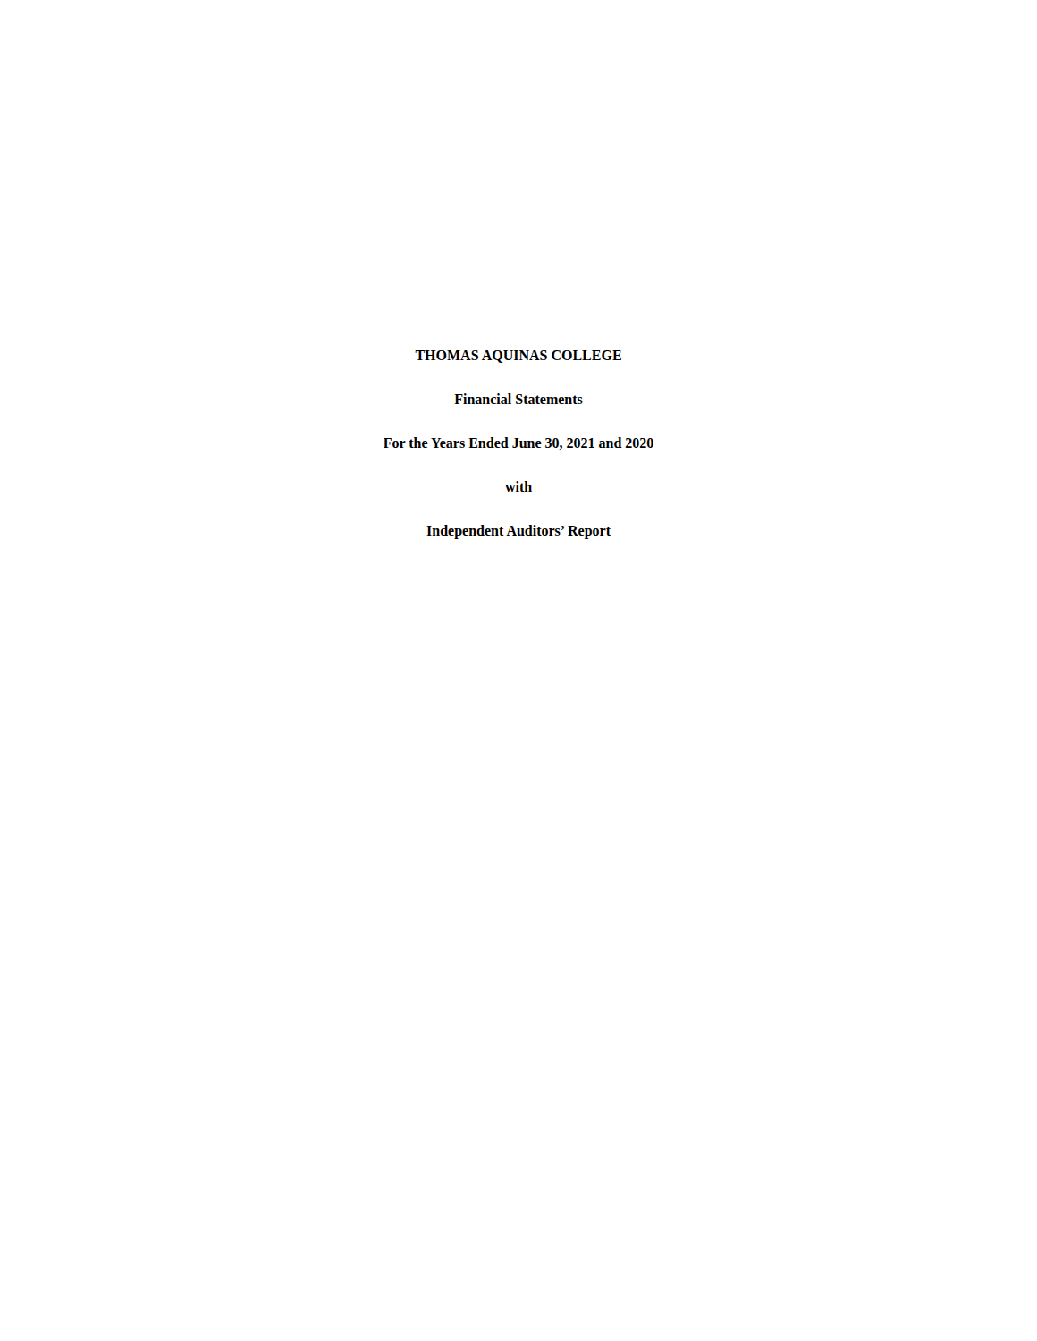THOMAS AQUINAS COLLEGE
Financial Statements
For the Years Ended June 30, 2021 and 2020
with
Independent Auditors’ Report